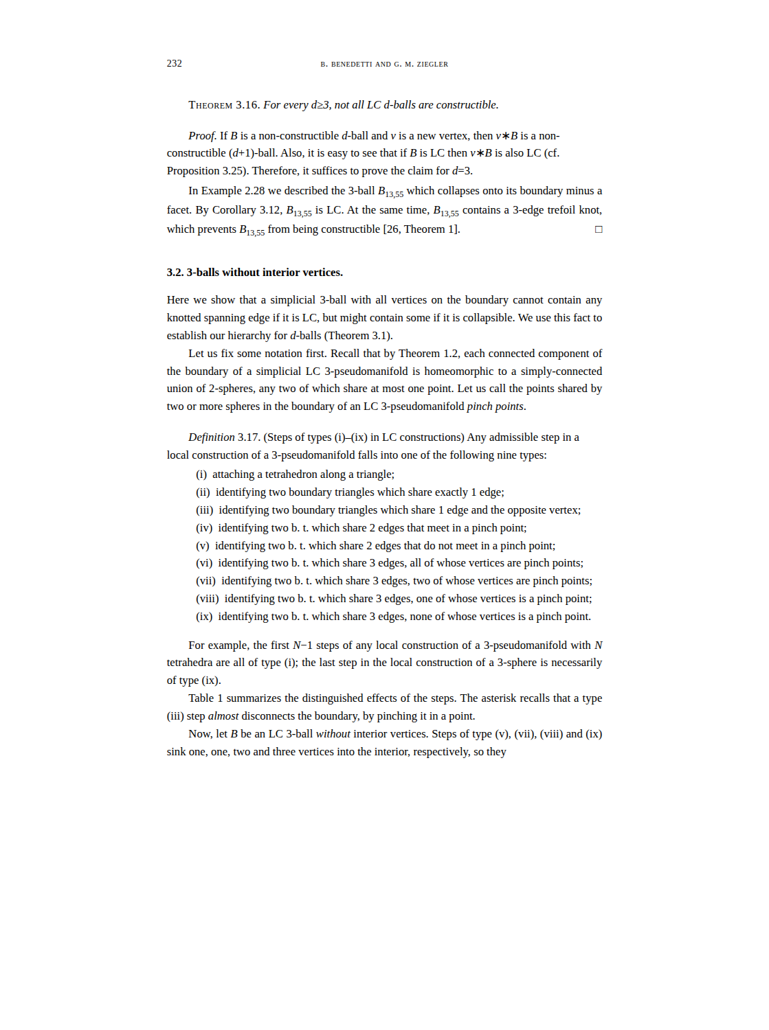232 b. benedetti and g. m. ziegler
Theorem 3.16. For every d≥3, not all LC d-balls are constructible.
Proof. If B is a non-constructible d-ball and v is a new vertex, then v∗B is a non-constructible (d+1)-ball. Also, it is easy to see that if B is LC then v∗B is also LC (cf. Proposition 3.25). Therefore, it suffices to prove the claim for d=3.
In Example 2.28 we described the 3-ball B13,55 which collapses onto its boundary minus a facet. By Corollary 3.12, B13,55 is LC. At the same time, B13,55 contains a 3-edge trefoil knot, which prevents B13,55 from being constructible [26, Theorem 1]. □
3.2. 3-balls without interior vertices.
Here we show that a simplicial 3-ball with all vertices on the boundary cannot contain any knotted spanning edge if it is LC, but might contain some if it is collapsible. We use this fact to establish our hierarchy for d-balls (Theorem 3.1).
Let us fix some notation first. Recall that by Theorem 1.2, each connected component of the boundary of a simplicial LC 3-pseudomanifold is homeomorphic to a simply-connected union of 2-spheres, any two of which share at most one point. Let us call the points shared by two or more spheres in the boundary of an LC 3-pseudomanifold pinch points.
Definition 3.17. (Steps of types (i)–(ix) in LC constructions) Any admissible step in a local construction of a 3-pseudomanifold falls into one of the following nine types:
(i) attaching a tetrahedron along a triangle;
(ii) identifying two boundary triangles which share exactly 1 edge;
(iii) identifying two boundary triangles which share 1 edge and the opposite vertex;
(iv) identifying two b. t. which share 2 edges that meet in a pinch point;
(v) identifying two b. t. which share 2 edges that do not meet in a pinch point;
(vi) identifying two b. t. which share 3 edges, all of whose vertices are pinch points;
(vii) identifying two b. t. which share 3 edges, two of whose vertices are pinch points;
(viii) identifying two b. t. which share 3 edges, one of whose vertices is a pinch point;
(ix) identifying two b. t. which share 3 edges, none of whose vertices is a pinch point.
For example, the first N−1 steps of any local construction of a 3-pseudomanifold with N tetrahedra are all of type (i); the last step in the local construction of a 3-sphere is necessarily of type (ix).
Table 1 summarizes the distinguished effects of the steps. The asterisk recalls that a type (iii) step almost disconnects the boundary, by pinching it in a point.
Now, let B be an LC 3-ball without interior vertices. Steps of type (v), (vii), (viii) and (ix) sink one, one, two and three vertices into the interior, respectively, so they